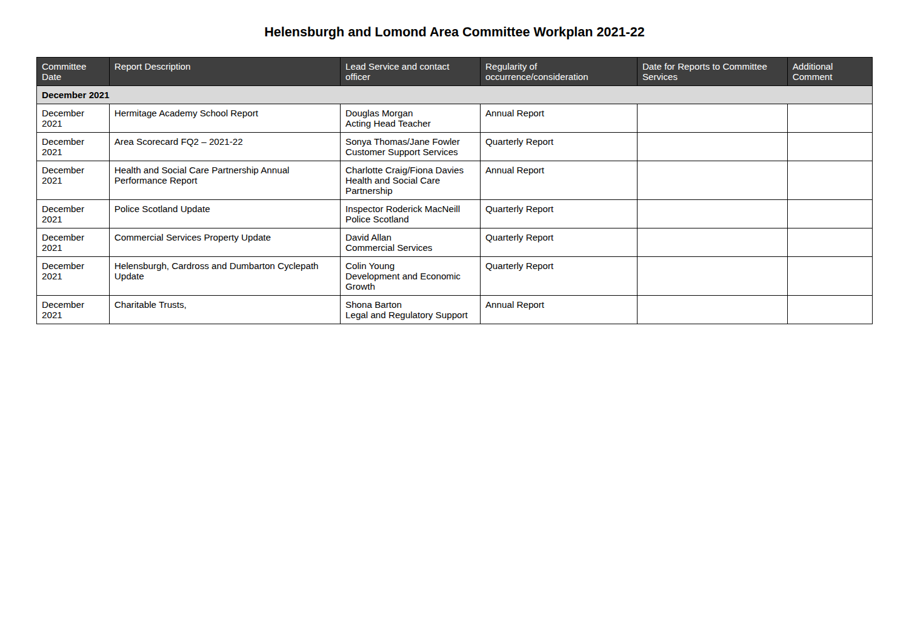Helensburgh and Lomond Area Committee Workplan 2021-22
| Committee Date | Report Description | Lead Service and contact officer | Regularity of occurrence/consideration | Date for Reports to Committee Services | Additional Comment |
| --- | --- | --- | --- | --- | --- |
| December 2021 |
| December 2021 | Hermitage Academy School Report | Douglas Morgan Acting Head Teacher | Annual Report | | |
| December 2021 | Area Scorecard FQ2 – 2021-22 | Sonya Thomas/Jane Fowler Customer Support Services | Quarterly Report | | |
| December 2021 | Health and Social Care Partnership Annual Performance Report | Charlotte Craig/Fiona Davies Health and Social Care Partnership | Annual Report | | |
| December 2021 | Police Scotland Update | Inspector Roderick MacNeill Police Scotland | Quarterly Report | | |
| December 2021 | Commercial Services Property Update | David Allan Commercial Services | Quarterly Report | | |
| December 2021 | Helensburgh, Cardross and Dumbarton Cyclepath Update | Colin Young Development and Economic Growth | Quarterly Report | | |
| December 2021 | Charitable Trusts, | Shona Barton Legal and Regulatory Support | Annual Report | | |